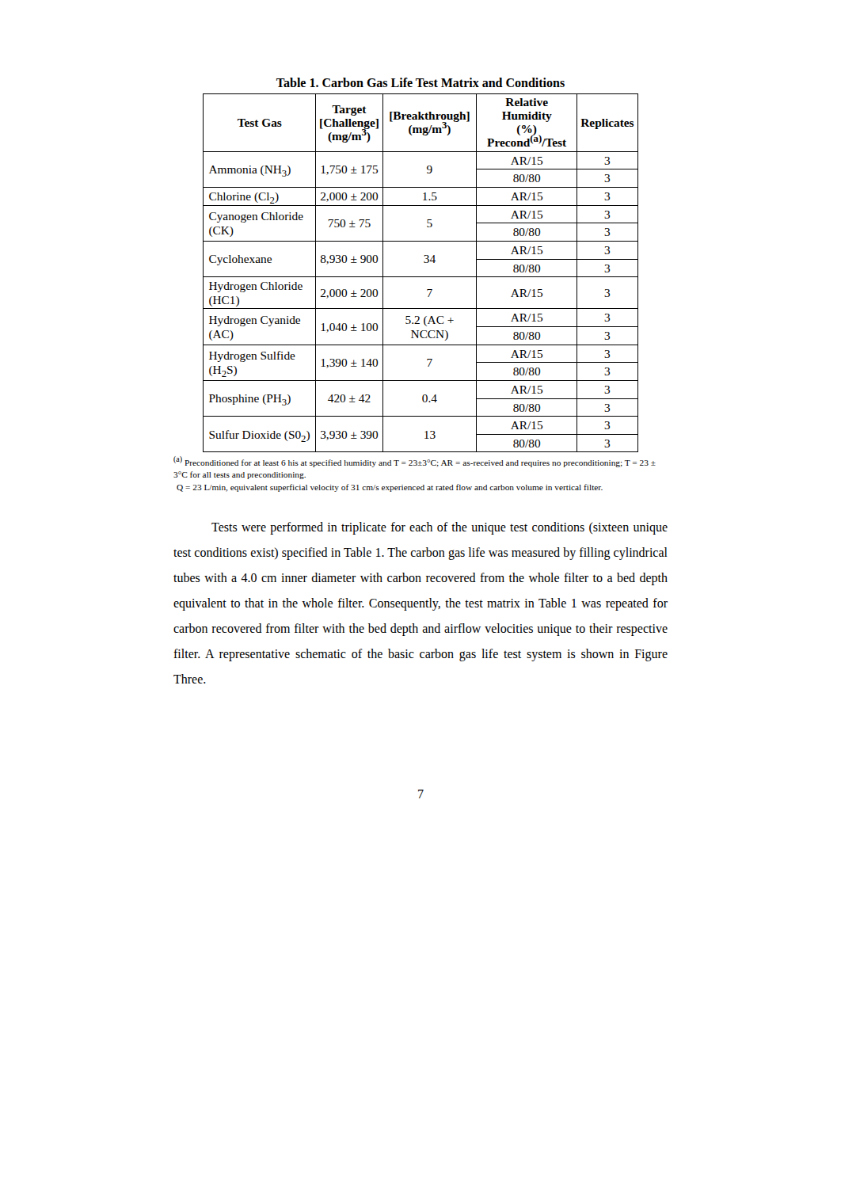Table 1. Carbon Gas Life Test Matrix and Conditions
| Test Gas | Target [Challenge] (mg/m 3 ) | [Breakthrough] (mg/m 3 ) | Relative Humidity (%) Precond (a) /Test | Replicates |
| --- | --- | --- | --- | --- |
| Ammonia (NH 3 ) | 1,750 ± 175 | 9 | AR/15 | 3 |
| 80/80 | 3 |
| Chlorine (Cl 2 ) | 2,000 ± 200 | 1.5 | AR/15 | 3 |
| Cyanogen Chloride (CK) | 750 ± 75 | 5 | AR/15 | 3 |
| 80/80 | 3 |
| Cyclohexane | 8,930 ± 900 | 34 | AR/15 | 3 |
| 80/80 | 3 |
| Hydrogen Chloride (HC1) | 2,000 ± 200 | 7 | AR/15 | 3 |
| Hydrogen Cyanide (AC) | 1,040 ± 100 | 5.2 (AC + NCCN) | AR/15 | 3 |
| 80/80 | 3 |
| Hydrogen Sulfide (H 2 S) | 1,390 ± 140 | 7 | AR/15 | 3 |
| 80/80 | 3 |
| Phosphine (PH 3 ) | 420 ± 42 | 0.4 | AR/15 | 3 |
| 80/80 | 3 |
| Sulfur Dioxide (S0 2 ) | 3,930 ± 390 | 13 | AR/15 | 3 |
| 80/80 | 3 |
(a) Preconditioned for at least 6 his at specified humidity and T = 23±3°C; AR = as-received and requires no preconditioning; T = 23 ± 3°C for all tests and preconditioning.
Q = 23 L/min, equivalent superficial velocity of 31 cm/s experienced at rated flow and carbon volume in vertical filter.
Tests were performed in triplicate for each of the unique test conditions (sixteen unique test conditions exist) specified in Table 1. The carbon gas life was measured by filling cylindrical tubes with a 4.0 cm inner diameter with carbon recovered from the whole filter to a bed depth equivalent to that in the whole filter. Consequently, the test matrix in Table 1 was repeated for carbon recovered from filter with the bed depth and airflow velocities unique to their respective filter. A representative schematic of the basic carbon gas life test system is shown in Figure Three.
7